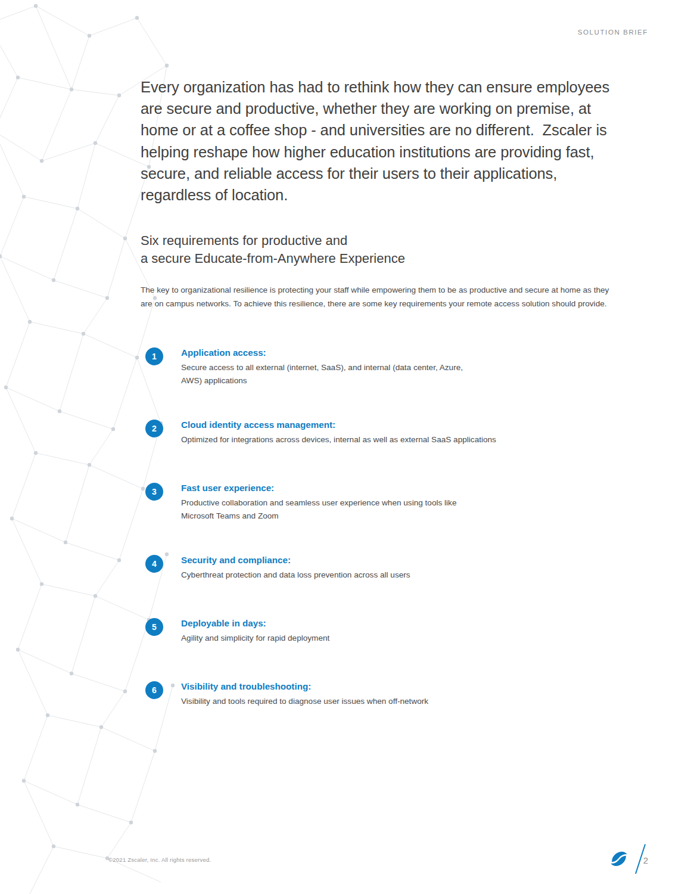Solution Brief
Every organization has had to rethink how they can ensure employees are secure and productive, whether they are working on premise, at home or at a coffee shop - and universities are no different. Zscaler is helping reshape how higher education institutions are providing fast, secure, and reliable access for their users to their applications, regardless of location.
Six requirements for productive and
a secure Educate-from-Anywhere Experience
The key to organizational resilience is protecting your staff while empowering them to be as productive and secure at home as they are on campus networks. To achieve this resilience, there are some key requirements your remote access solution should provide.
1 Application access:
Secure access to all external (internet, SaaS), and internal (data center, Azure,
AWS) applications
2 Cloud identity access management:
Optimized for integrations across devices, internal as well as external SaaS applications
3 Fast user experience:
Productive collaboration and seamless user experience when using tools like
Microsoft Teams and Zoom
4 Security and compliance:
Cyberthreat protection and data loss prevention across all users
5 Deployable in days:
Agility and simplicity for rapid deployment
6 Visibility and troubleshooting:
Visibility and tools required to diagnose user issues when off-network
©2021 Zscaler, Inc. All rights reserved.
2